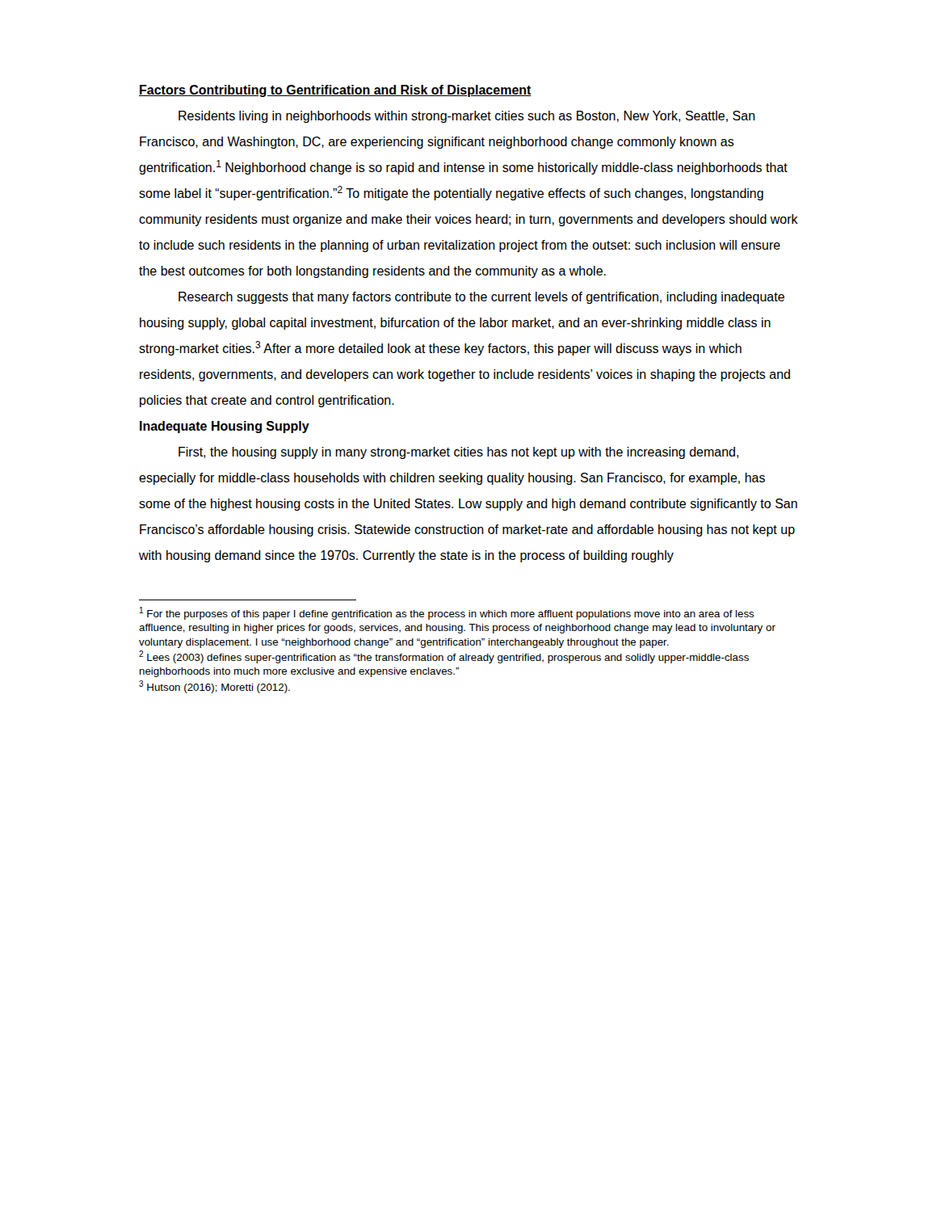Factors Contributing to Gentrification and Risk of Displacement
Residents living in neighborhoods within strong-market cities such as Boston, New York, Seattle, San Francisco, and Washington, DC, are experiencing significant neighborhood change commonly known as gentrification.1 Neighborhood change is so rapid and intense in some historically middle-class neighborhoods that some label it “super-gentrification.”2 To mitigate the potentially negative effects of such changes, longstanding community residents must organize and make their voices heard; in turn, governments and developers should work to include such residents in the planning of urban revitalization project from the outset: such inclusion will ensure the best outcomes for both longstanding residents and the community as a whole.
Research suggests that many factors contribute to the current levels of gentrification, including inadequate housing supply, global capital investment, bifurcation of the labor market, and an ever-shrinking middle class in strong-market cities.3 After a more detailed look at these key factors, this paper will discuss ways in which residents, governments, and developers can work together to include residents’ voices in shaping the projects and policies that create and control gentrification.
Inadequate Housing Supply
First, the housing supply in many strong-market cities has not kept up with the increasing demand, especially for middle-class households with children seeking quality housing. San Francisco, for example, has some of the highest housing costs in the United States. Low supply and high demand contribute significantly to San Francisco’s affordable housing crisis. Statewide construction of market-rate and affordable housing has not kept up with housing demand since the 1970s. Currently the state is in the process of building roughly
1 For the purposes of this paper I define gentrification as the process in which more affluent populations move into an area of less affluence, resulting in higher prices for goods, services, and housing. This process of neighborhood change may lead to involuntary or voluntary displacement. I use “neighborhood change” and “gentrification” interchangeably throughout the paper.
2 Lees (2003) defines super-gentrification as “the transformation of already gentrified, prosperous and solidly upper-middle-class neighborhoods into much more exclusive and expensive enclaves.”
3 Hutson (2016); Moretti (2012).